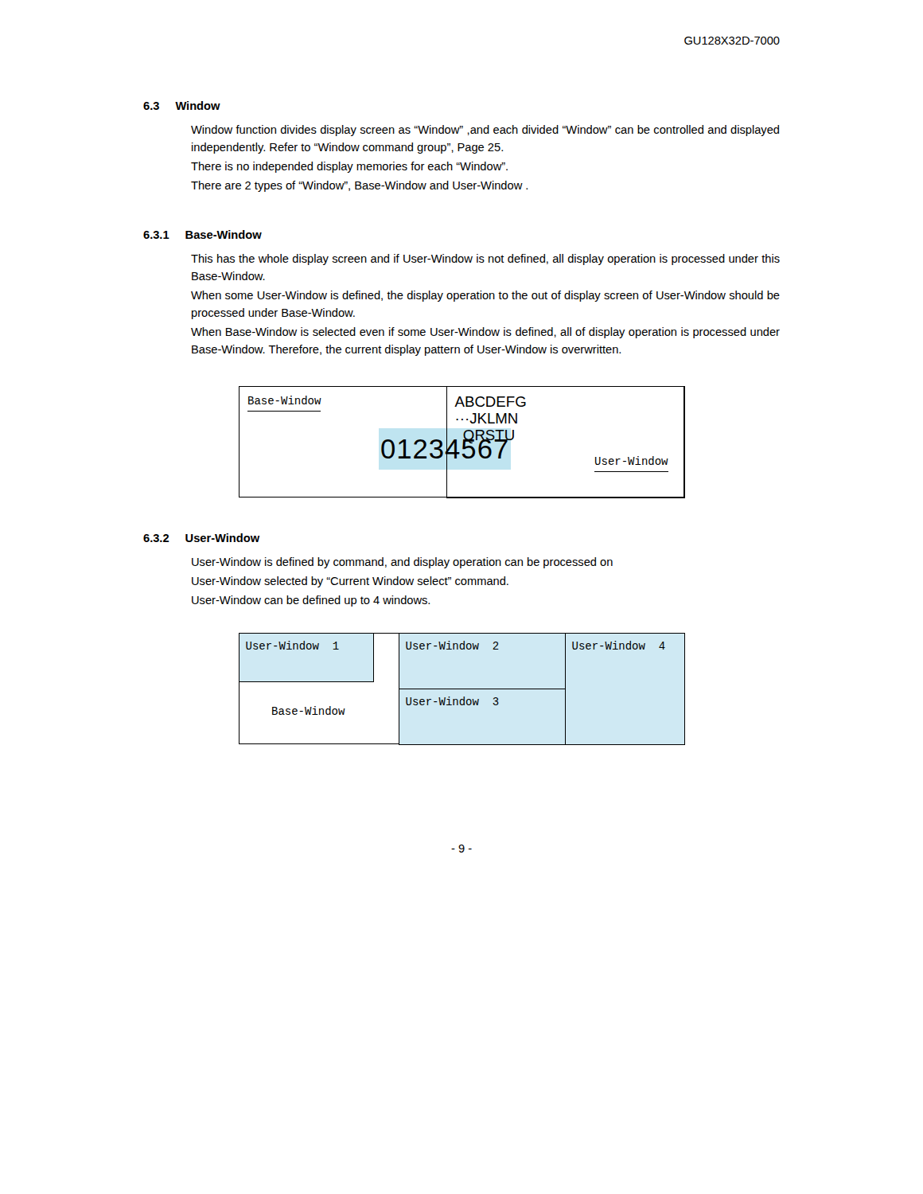GU128X32D-7000
6.3 Window
Window function divides display screen as “Window” ,and each divided “Window” can be controlled and displayed independently. Refer to “Window command group”, Page 25.
There is no independed display memories for each “Window”.
There are 2 types of “Window”, Base-Window and User-Window .
6.3.1 Base-Window
This has the whole display screen and if User-Window is not defined, all display operation is processed under this Base-Window.
When some User-Window is defined, the display operation to the out of display screen of User-Window should be processed under Base-Window.
When Base-Window is selected even if some User-Window is defined, all of display operation is processed under Base-Window. Therefore, the current display pattern of User-Window is overwritten.
Base-Window 01234567
ABCDEFG
···JKLMN
QRSTU
User-Window
6.3.2 User-Window
User-Window is defined by command, and display operation can be processed on
User-Window selected by “Current Window select” command.
User-Window can be defined up to 4 windows.
User-Window 1
Base-Window
User-Window 2
User-Window 3
User-Window 4
- 9 -